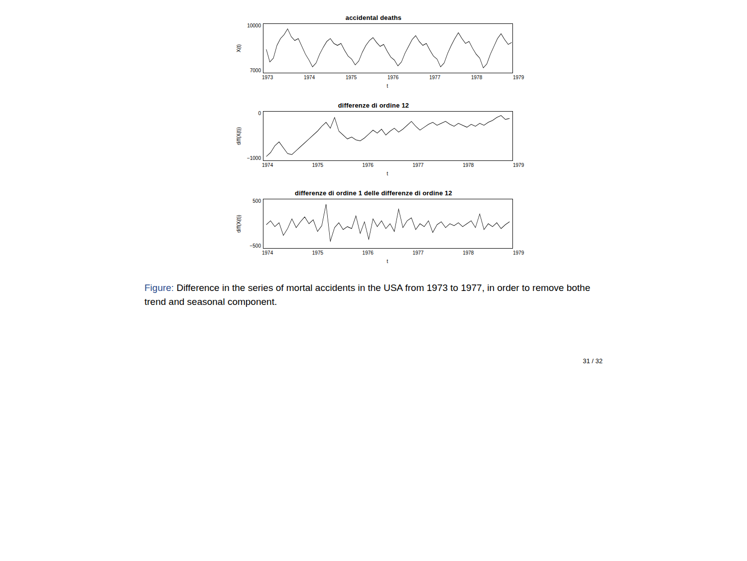accidental deaths
X(t)
10000 7000
1973 1974 1975 1976 1977 1978 1979
t
differenze di ordine 12
diff(X(t))
0 −1000
1974 1975 1976 1977 1978 1979
t
differenze di ordine 1 delle differenze di ordine 12
diff(X(t))
500 −500
1974 1975 1976 1977 1978 1979
t
Figure: Difference in the series of mortal accidents in the USA from 1973 to 1977, in order to remove bothe trend and seasonal component.
31 / 32